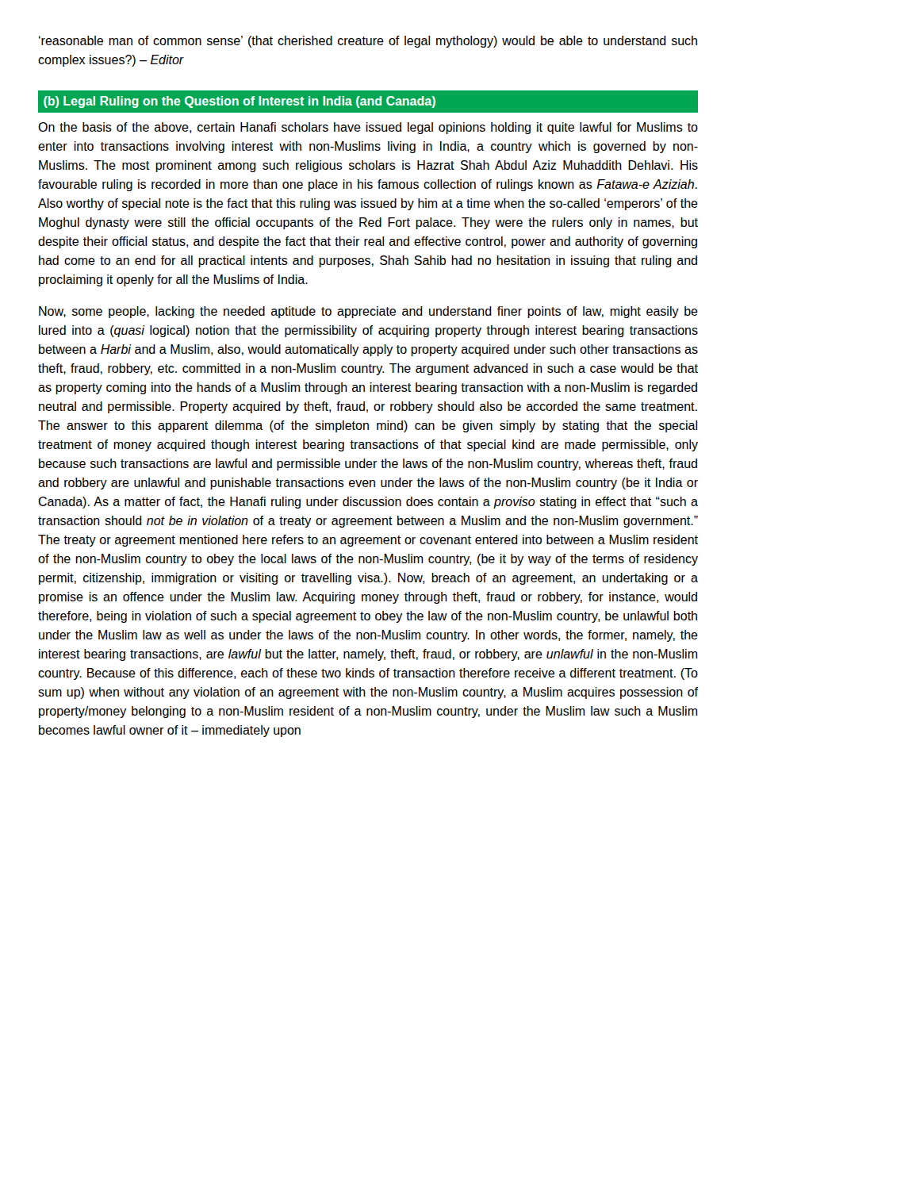‘reasonable man of common sense’ (that cherished creature of legal mythology) would be able to understand such complex issues?) – Editor
(b) Legal Ruling on the Question of Interest in India (and Canada)
On the basis of the above, certain Hanafi scholars have issued legal opinions holding it quite lawful for Muslims to enter into transactions involving interest with non-Muslims living in India, a country which is governed by non-Muslims. The most prominent among such religious scholars is Hazrat Shah Abdul Aziz Muhaddith Dehlavi. His favourable ruling is recorded in more than one place in his famous collection of rulings known as Fatawa-e Aziziah. Also worthy of special note is the fact that this ruling was issued by him at a time when the so-called ‘emperors’ of the Moghul dynasty were still the official occupants of the Red Fort palace. They were the rulers only in names, but despite their official status, and despite the fact that their real and effective control, power and authority of governing had come to an end for all practical intents and purposes, Shah Sahib had no hesitation in issuing that ruling and proclaiming it openly for all the Muslims of India.
Now, some people, lacking the needed aptitude to appreciate and understand finer points of law, might easily be lured into a (quasi logical) notion that the permissibility of acquiring property through interest bearing transactions between a Harbi and a Muslim, also, would automatically apply to property acquired under such other transactions as theft, fraud, robbery, etc. committed in a non-Muslim country. The argument advanced in such a case would be that as property coming into the hands of a Muslim through an interest bearing transaction with a non-Muslim is regarded neutral and permissible. Property acquired by theft, fraud, or robbery should also be accorded the same treatment. The answer to this apparent dilemma (of the simpleton mind) can be given simply by stating that the special treatment of money acquired though interest bearing transactions of that special kind are made permissible, only because such transactions are lawful and permissible under the laws of the non-Muslim country, whereas theft, fraud and robbery are unlawful and punishable transactions even under the laws of the non-Muslim country (be it India or Canada). As a matter of fact, the Hanafi ruling under discussion does contain a proviso stating in effect that “such a transaction should not be in violation of a treaty or agreement between a Muslim and the non-Muslim government.” The treaty or agreement mentioned here refers to an agreement or covenant entered into between a Muslim resident of the non-Muslim country to obey the local laws of the non-Muslim country, (be it by way of the terms of residency permit, citizenship, immigration or visiting or travelling visa.). Now, breach of an agreement, an undertaking or a promise is an offence under the Muslim law. Acquiring money through theft, fraud or robbery, for instance, would therefore, being in violation of such a special agreement to obey the law of the non-Muslim country, be unlawful both under the Muslim law as well as under the laws of the non-Muslim country. In other words, the former, namely, the interest bearing transactions, are lawful but the latter, namely, theft, fraud, or robbery, are unlawful in the non-Muslim country. Because of this difference, each of these two kinds of transaction therefore receive a different treatment. (To sum up) when without any violation of an agreement with the non-Muslim country, a Muslim acquires possession of property/money belonging to a non-Muslim resident of a non-Muslim country, under the Muslim law such a Muslim becomes lawful owner of it – immediately upon